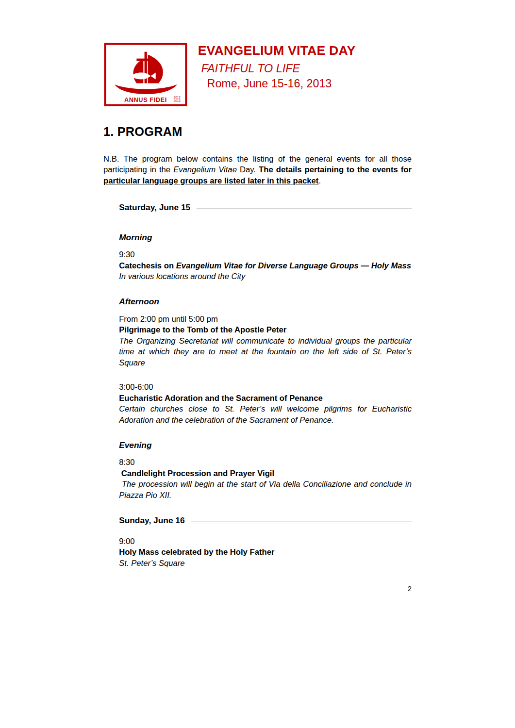Annus Fidei 2012-2013 ANNUS FIDEI 2012 2013
EVANGELIUM VITAE DAY
FAITHFUL TO LIFE
Rome, June 15-16, 2013
1. PROGRAM
N.B. The program below contains the listing of the general events for all those participating in the Evangelium Vitae Day. The details pertaining to the events for particular language groups are listed later in this packet.
Saturday, June 15
Morning
9:30
Catechesis on Evangelium Vitae for Diverse Language Groups — Holy Mass
In various locations around the City
Afternoon
From 2:00 pm until 5:00 pm
Pilgrimage to the Tomb of the Apostle Peter
The Organizing Secretariat will communicate to individual groups the particular time at which they are to meet at the fountain on the left side of St. Peter’s Square
3:00-6:00
Eucharistic Adoration and the Sacrament of Penance
Certain churches close to St. Peter’s will welcome pilgrims for Eucharistic Adoration and the celebration of the Sacrament of Penance.
Evening
8:30
Candlelight Procession and Prayer Vigil
The procession will begin at the start of Via della Conciliazione and conclude in Piazza Pio XII.
Sunday, June 16
9:00
Holy Mass celebrated by the Holy Father
St. Peter’s Square
2